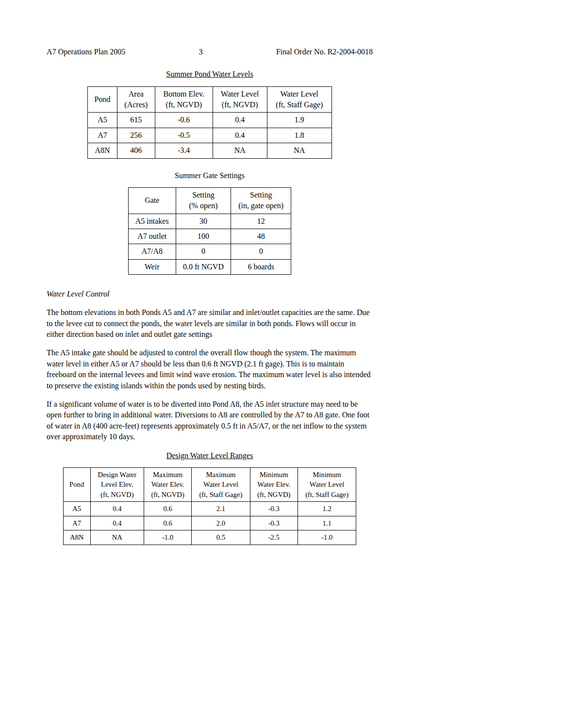A7 Operations Plan 2005 3 Final Order No. R2-2004-0018
Summer Pond Water Levels
| Pond | Area (Acres) | Bottom Elev. (ft, NGVD) | Water Level (ft, NGVD) | Water Level (ft, Staff Gage) |
| --- | --- | --- | --- | --- |
| A5 | 615 | -0.6 | 0.4 | 1.9 |
| A7 | 256 | -0.5 | 0.4 | 1.8 |
| A8N | 406 | -3.4 | NA | NA |
Summer Gate Settings
| Gate | Setting (% open) | Setting (in, gate open) |
| --- | --- | --- |
| A5 intakes | 30 | 12 |
| A7 outlet | 100 | 48 |
| A7/A8 | 0 | 0 |
| Weir | 0.0 ft NGVD | 6 boards |
Water Level Control
The bottom elevations in both Ponds A5 and A7 are similar and inlet/outlet capacities are the same. Due to the levee cut to connect the ponds, the water levels are similar in both ponds. Flows will occur in either direction based on inlet and outlet gate settings
The A5 intake gate should be adjusted to control the overall flow though the system. The maximum water level in either A5 or A7 should be less than 0.6 ft NGVD (2.1 ft gage). This is to maintain freeboard on the internal levees and limit wind wave erosion. The maximum water level is also intended to preserve the existing islands within the ponds used by nesting birds.
If a significant volume of water is to be diverted into Pond A8, the A5 inlet structure may need to be open further to bring in additional water. Diversions to A8 are controlled by the A7 to A8 gate. One foot of water in A8 (400 acre-feet) represents approximately 0.5 ft in A5/A7, or the net inflow to the system over approximately 10 days.
Design Water Level Ranges
| Pond | Design Water Level Elev. (ft, NGVD) | Maximum Water Elev. (ft, NGVD) | Maximum Water Level (ft, Staff Gage) | Minimum Water Elev. (ft, NGVD) | Minimum Water Level (ft, Staff Gage) |
| --- | --- | --- | --- | --- | --- |
| A5 | 0.4 | 0.6 | 2.1 | -0.3 | 1.2 |
| A7 | 0.4 | 0.6 | 2.0 | -0.3 | 1.1 |
| A8N | NA | -1.0 | 0.5 | -2.5 | -1.0 |